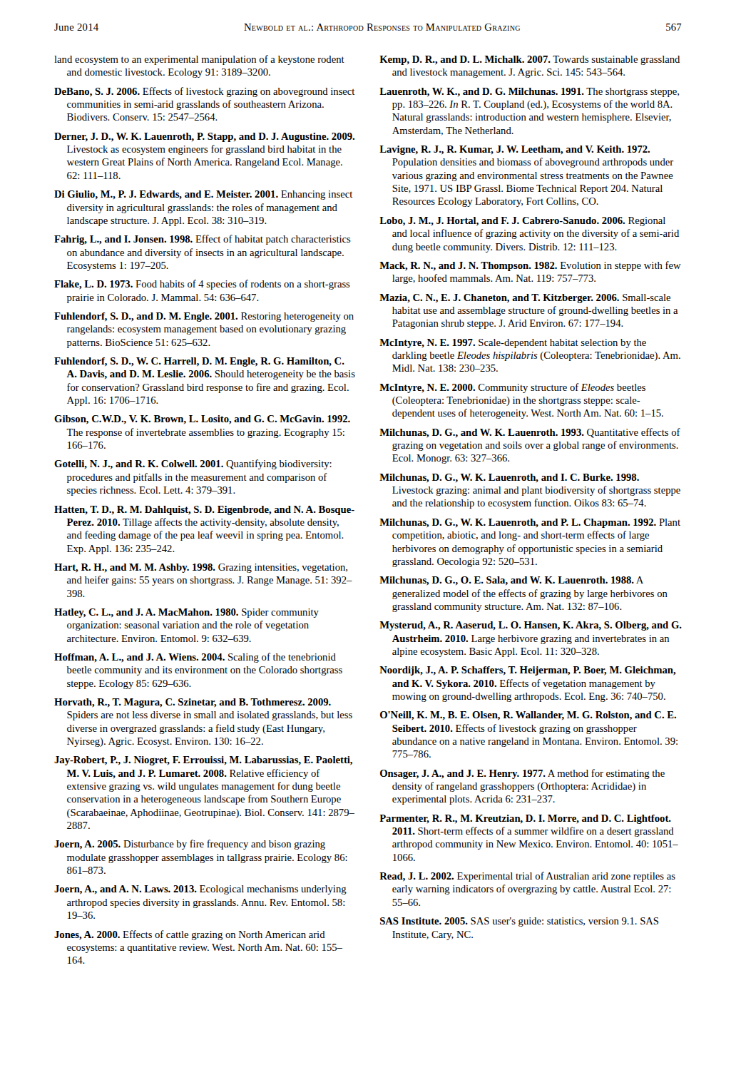June 2014 Newbold et al.: Arthropod Responses to Manipulated Grazing 567
land ecosystem to an experimental manipulation of a keystone rodent and domestic livestock. Ecology 91: 3189–3200.
DeBano, S. J. 2006. Effects of livestock grazing on aboveground insect communities in semi-arid grasslands of southeastern Arizona. Biodivers. Conserv. 15: 2547–2564.
Derner, J. D., W. K. Lauenroth, P. Stapp, and D. J. Augustine. 2009. Livestock as ecosystem engineers for grassland bird habitat in the western Great Plains of North America. Rangeland Ecol. Manage. 62: 111–118.
Di Giulio, M., P. J. Edwards, and E. Meister. 2001. Enhancing insect diversity in agricultural grasslands: the roles of management and landscape structure. J. Appl. Ecol. 38: 310–319.
Fahrig, L., and I. Jonsen. 1998. Effect of habitat patch characteristics on abundance and diversity of insects in an agricultural landscape. Ecosystems 1: 197–205.
Flake, L. D. 1973. Food habits of 4 species of rodents on a short-grass prairie in Colorado. J. Mammal. 54: 636–647.
Fuhlendorf, S. D., and D. M. Engle. 2001. Restoring heterogeneity on rangelands: ecosystem management based on evolutionary grazing patterns. BioScience 51: 625–632.
Fuhlendorf, S. D., W. C. Harrell, D. M. Engle, R. G. Hamilton, C. A. Davis, and D. M. Leslie. 2006. Should heterogeneity be the basis for conservation? Grassland bird response to fire and grazing. Ecol. Appl. 16: 1706–1716.
Gibson, C.W.D., V. K. Brown, L. Losito, and G. C. McGavin. 1992. The response of invertebrate assemblies to grazing. Ecography 15: 166–176.
Gotelli, N. J., and R. K. Colwell. 2001. Quantifying biodiversity: procedures and pitfalls in the measurement and comparison of species richness. Ecol. Lett. 4: 379–391.
Hatten, T. D., R. M. Dahlquist, S. D. Eigenbrode, and N. A. Bosque-Perez. 2010. Tillage affects the activity-density, absolute density, and feeding damage of the pea leaf weevil in spring pea. Entomol. Exp. Appl. 136: 235–242.
Hart, R. H., and M. M. Ashby. 1998. Grazing intensities, vegetation, and heifer gains: 55 years on shortgrass. J. Range Manage. 51: 392–398.
Hatley, C. L., and J. A. MacMahon. 1980. Spider community organization: seasonal variation and the role of vegetation architecture. Environ. Entomol. 9: 632–639.
Hoffman, A. L., and J. A. Wiens. 2004. Scaling of the tenebrionid beetle community and its environment on the Colorado shortgrass steppe. Ecology 85: 629–636.
Horvath, R., T. Magura, C. Szinetar, and B. Tothmeresz. 2009. Spiders are not less diverse in small and isolated grasslands, but less diverse in overgrazed grasslands: a field study (East Hungary, Nyirseg). Agric. Ecosyst. Environ. 130: 16–22.
Jay-Robert, P., J. Niogret, F. Errouissi, M. Labarussias, E. Paoletti, M. V. Luis, and J. P. Lumaret. 2008. Relative efficiency of extensive grazing vs. wild ungulates management for dung beetle conservation in a heterogeneous landscape from Southern Europe (Scarabaeinae, Aphodiinae, Geotrupinae). Biol. Conserv. 141: 2879–2887.
Joern, A. 2005. Disturbance by fire frequency and bison grazing modulate grasshopper assemblages in tallgrass prairie. Ecology 86: 861–873.
Joern, A., and A. N. Laws. 2013. Ecological mechanisms underlying arthropod species diversity in grasslands. Annu. Rev. Entomol. 58: 19–36.
Jones, A. 2000. Effects of cattle grazing on North American arid ecosystems: a quantitative review. West. North Am. Nat. 60: 155–164.
Kemp, D. R., and D. L. Michalk. 2007. Towards sustainable grassland and livestock management. J. Agric. Sci. 145: 543–564.
Lauenroth, W. K., and D. G. Milchunas. 1991. The shortgrass steppe, pp. 183–226. In R. T. Coupland (ed.), Ecosystems of the world 8A. Natural grasslands: introduction and western hemisphere. Elsevier, Amsterdam, The Netherland.
Lavigne, R. J., R. Kumar, J. W. Leetham, and V. Keith. 1972. Population densities and biomass of aboveground arthropods under various grazing and environmental stress treatments on the Pawnee Site, 1971. US IBP Grassl. Biome Technical Report 204. Natural Resources Ecology Laboratory, Fort Collins, CO.
Lobo, J. M., J. Hortal, and F. J. Cabrero-Sanudo. 2006. Regional and local influence of grazing activity on the diversity of a semi-arid dung beetle community. Divers. Distrib. 12: 111–123.
Mack, R. N., and J. N. Thompson. 1982. Evolution in steppe with few large, hoofed mammals. Am. Nat. 119: 757–773.
Mazia, C. N., E. J. Chaneton, and T. Kitzberger. 2006. Small-scale habitat use and assemblage structure of ground-dwelling beetles in a Patagonian shrub steppe. J. Arid Environ. 67: 177–194.
McIntyre, N. E. 1997. Scale-dependent habitat selection by the darkling beetle Eleodes hispilabris (Coleoptera: Tenebrionidae). Am. Midl. Nat. 138: 230–235.
McIntyre, N. E. 2000. Community structure of Eleodes beetles (Coleoptera: Tenebrionidae) in the shortgrass steppe: scale-dependent uses of heterogeneity. West. North Am. Nat. 60: 1–15.
Milchunas, D. G., and W. K. Lauenroth. 1993. Quantitative effects of grazing on vegetation and soils over a global range of environments. Ecol. Monogr. 63: 327–366.
Milchunas, D. G., W. K. Lauenroth, and I. C. Burke. 1998. Livestock grazing: animal and plant biodiversity of shortgrass steppe and the relationship to ecosystem function. Oikos 83: 65–74.
Milchunas, D. G., W. K. Lauenroth, and P. L. Chapman. 1992. Plant competition, abiotic, and long- and short-term effects of large herbivores on demography of opportunistic species in a semiarid grassland. Oecologia 92: 520–531.
Milchunas, D. G., O. E. Sala, and W. K. Lauenroth. 1988. A generalized model of the effects of grazing by large herbivores on grassland community structure. Am. Nat. 132: 87–106.
Mysterud, A., R. Aaserud, L. O. Hansen, K. Akra, S. Olberg, and G. Austrheim. 2010. Large herbivore grazing and invertebrates in an alpine ecosystem. Basic Appl. Ecol. 11: 320–328.
Noordijk, J., A. P. Schaffers, T. Heijerman, P. Boer, M. Gleichman, and K. V. Sykora. 2010. Effects of vegetation management by mowing on ground-dwelling arthropods. Ecol. Eng. 36: 740–750.
O'Neill, K. M., B. E. Olsen, R. Wallander, M. G. Rolston, and C. E. Seibert. 2010. Effects of livestock grazing on grasshopper abundance on a native rangeland in Montana. Environ. Entomol. 39: 775–786.
Onsager, J. A., and J. E. Henry. 1977. A method for estimating the density of rangeland grasshoppers (Orthoptera: Acrididae) in experimental plots. Acrida 6: 231–237.
Parmenter, R. R., M. Kreutzian, D. I. Morre, and D. C. Lightfoot. 2011. Short-term effects of a summer wildfire on a desert grassland arthropod community in New Mexico. Environ. Entomol. 40: 1051–1066.
Read, J. L. 2002. Experimental trial of Australian arid zone reptiles as early warning indicators of overgrazing by cattle. Austral Ecol. 27: 55–66.
SAS Institute. 2005. SAS user's guide: statistics, version 9.1. SAS Institute, Cary, NC.